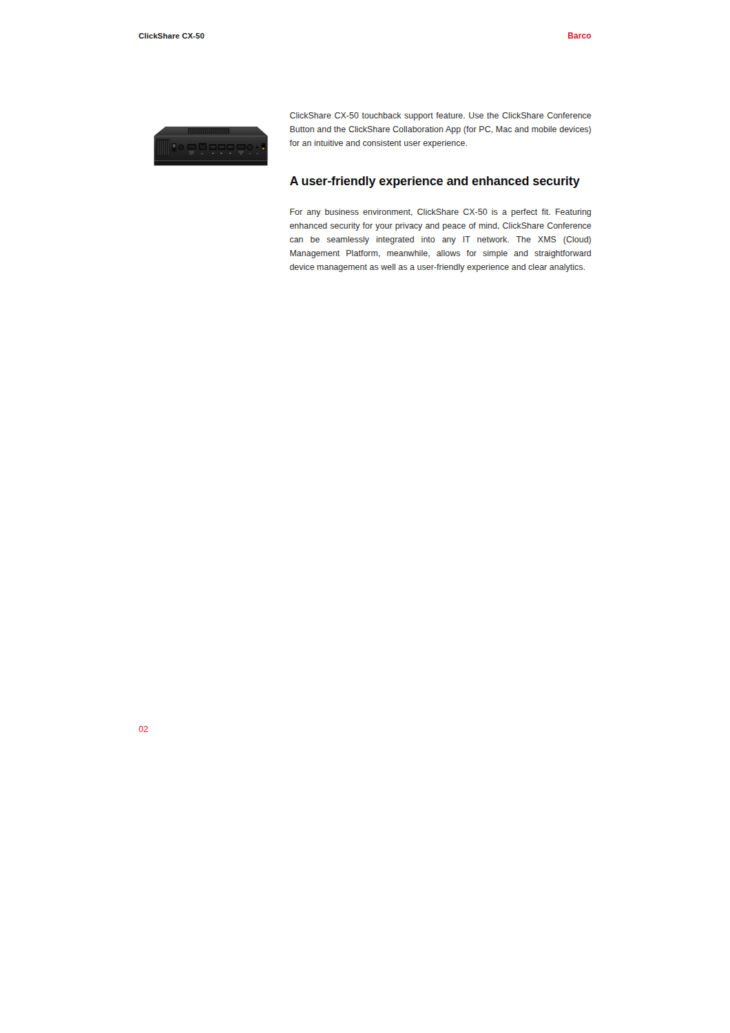ClickShare CX-50
Barco
HDMI OUT ⊞ ⇄ ⇄ ⇄ HDMI IN ⏻ rst
ClickShare CX-50 touchback support feature. Use the ClickShare Conference Button and the ClickShare Collaboration App (for PC, Mac and mobile devices) for an intuitive and consistent user experience.
A user-friendly experience and enhanced security
For any business environment, ClickShare CX-50 is a perfect fit. Featuring enhanced security for your privacy and peace of mind, ClickShare Conference can be seamlessly integrated into any IT network. The XMS (Cloud) Management Platform, meanwhile, allows for simple and straightforward device management as well as a user-friendly experience and clear analytics.
02